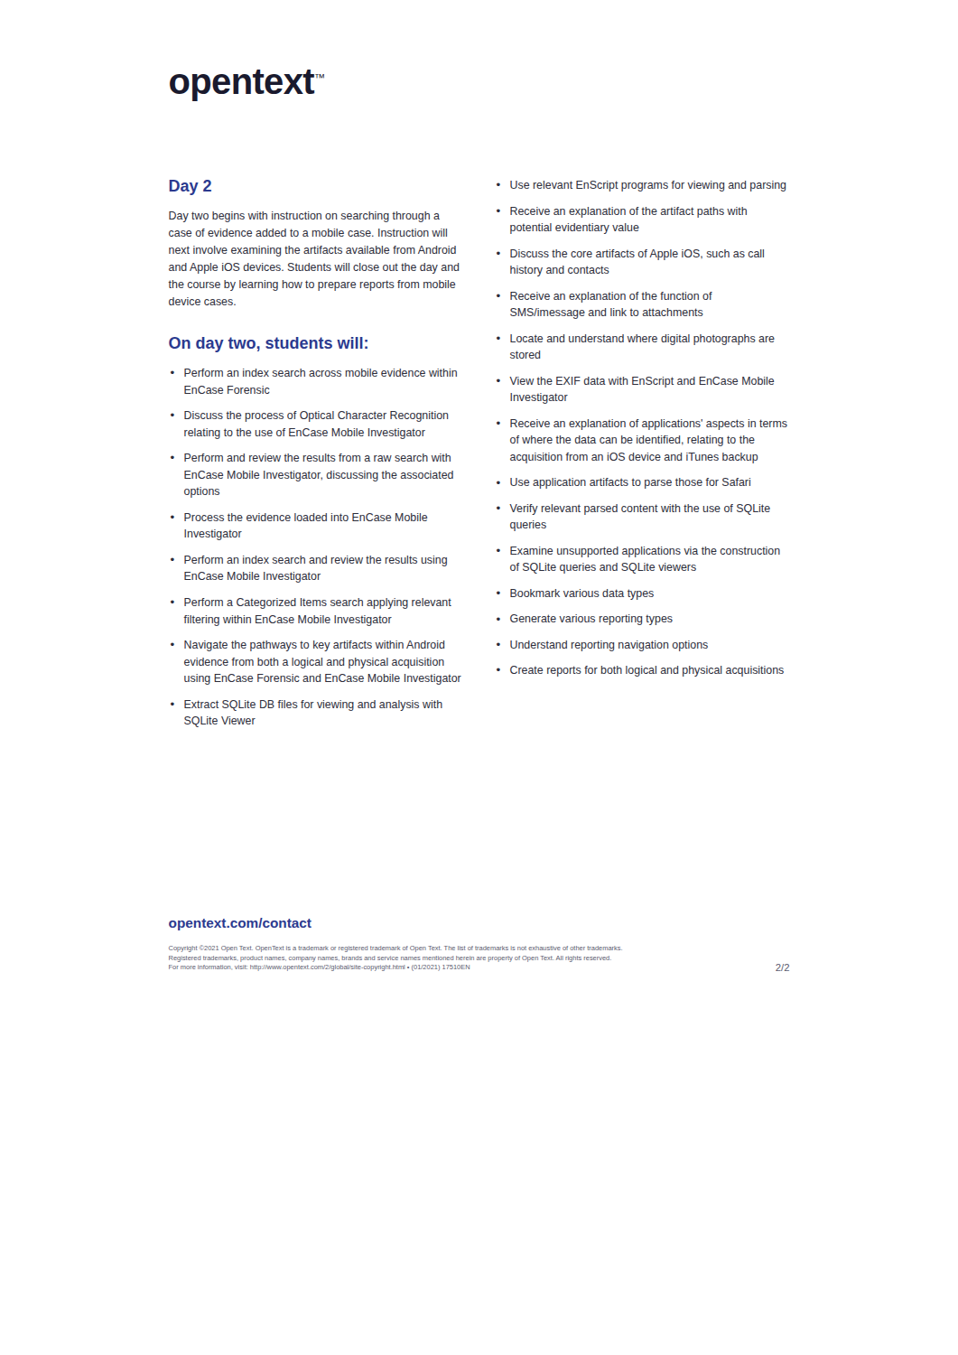opentext™
Day 2
Day two begins with instruction on searching through a case of evidence added to a mobile case. Instruction will next involve examining the artifacts available from Android and Apple iOS devices. Students will close out the day and the course by learning how to prepare reports from mobile device cases.
On day two, students will:
Perform an index search across mobile evidence within EnCase Forensic
Discuss the process of Optical Character Recognition relating to the use of EnCase Mobile Investigator
Perform and review the results from a raw search with EnCase Mobile Investigator, discussing the associated options
Process the evidence loaded into EnCase Mobile Investigator
Perform an index search and review the results using EnCase Mobile Investigator
Perform a Categorized Items search applying relevant filtering within EnCase Mobile Investigator
Navigate the pathways to key artifacts within Android evidence from both a logical and physical acquisition using EnCase Forensic and EnCase Mobile Investigator
Extract SQLite DB files for viewing and analysis with SQLite Viewer
Use relevant EnScript programs for viewing and parsing
Receive an explanation of the artifact paths with potential evidentiary value
Discuss the core artifacts of Apple iOS, such as call history and contacts
Receive an explanation of the function of SMS/imessage and link to attachments
Locate and understand where digital photographs are stored
View the EXIF data with EnScript and EnCase Mobile Investigator
Receive an explanation of applications' aspects in terms of where the data can be identified, relating to the acquisition from an iOS device and iTunes backup
Use application artifacts to parse those for Safari
Verify relevant parsed content with the use of SQLite queries
Examine unsupported applications via the construction of SQLite queries and SQLite viewers
Bookmark various data types
Generate various reporting types
Understand reporting navigation options
Create reports for both logical and physical acquisitions
opentext.com/contact
Copyright ©2021 Open Text. OpenText is a trademark or registered trademark of Open Text. The list of trademarks is not exhaustive of other trademarks.
Registered trademarks, product names, company names, brands and service names mentioned herein are property of Open Text. All rights reserved.
For more information, visit: http://www.opentext.com/2/global/site-copyright.html • (01/2021) 17510EN
2/2